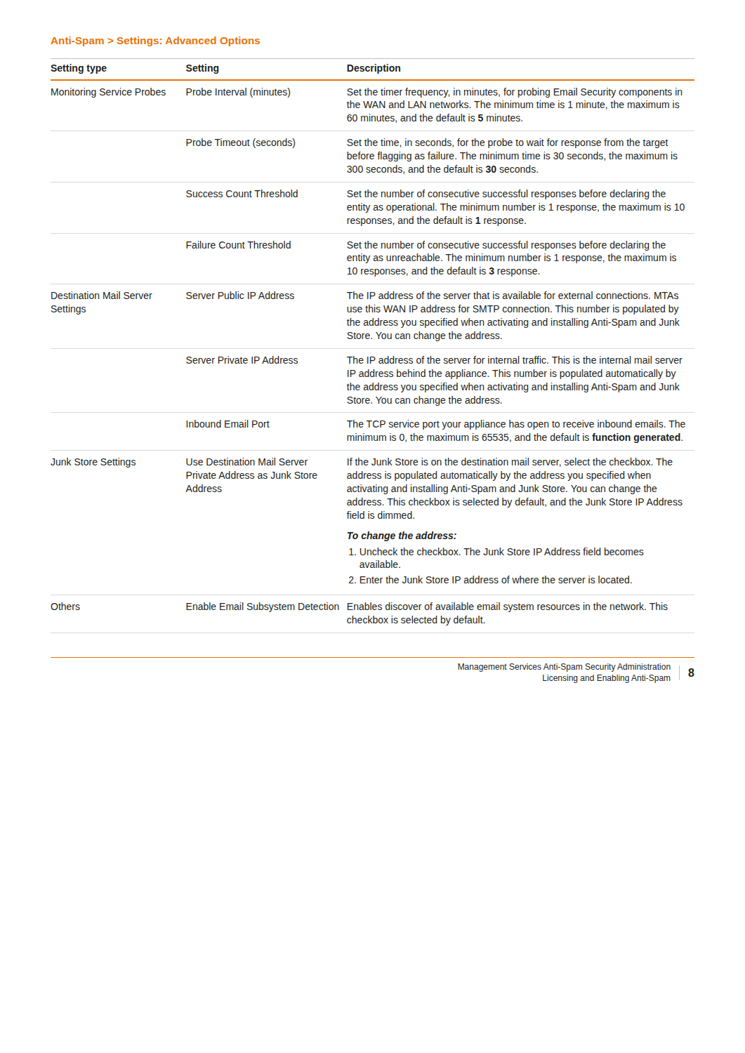Anti-Spam > Settings: Advanced Options
| Setting type | Setting | Description |
| --- | --- | --- |
| Monitoring Service Probes | Probe Interval (minutes) | Set the timer frequency, in minutes, for probing Email Security components in the WAN and LAN networks. The minimum time is 1 minute, the maximum is 60 minutes, and the default is 5 minutes. |
| | Probe Timeout (seconds) | Set the time, in seconds, for the probe to wait for response from the target before flagging as failure. The minimum time is 30 seconds, the maximum is 300 seconds, and the default is 30 seconds. |
| | Success Count Threshold | Set the number of consecutive successful responses before declaring the entity as operational. The minimum number is 1 response, the maximum is 10 responses, and the default is 1 response. |
| | Failure Count Threshold | Set the number of consecutive successful responses before declaring the entity as unreachable. The minimum number is 1 response, the maximum is 10 responses, and the default is 3 response. |
| Destination Mail Server Settings | Server Public IP Address | The IP address of the server that is available for external connections. MTAs use this WAN IP address for SMTP connection. This number is populated by the address you specified when activating and installing Anti-Spam and Junk Store. You can change the address. |
| | Server Private IP Address | The IP address of the server for internal traffic. This is the internal mail server IP address behind the appliance. This number is populated automatically by the address you specified when activating and installing Anti-Spam and Junk Store. You can change the address. |
| | Inbound Email Port | The TCP service port your appliance has open to receive inbound emails. The minimum is 0, the maximum is 65535, and the default is function generated . |
| Junk Store Settings | Use Destination Mail Server Private Address as Junk Store Address | If the Junk Store is on the destination mail server, select the checkbox. The address is populated automatically by the address you specified when activating and installing Anti-Spam and Junk Store. You can change the address. This checkbox is selected by default, and the Junk Store IP Address field is dimmed. To change the address: Uncheck the checkbox. The Junk Store IP Address field becomes available. Enter the Junk Store IP address of where the server is located. |
| Others | Enable Email Subsystem Detection | Enables discover of available email system resources in the network. This checkbox is selected by default. |
Management Services Anti-Spam Security Administration
Licensing and Enabling Anti-Spam
8